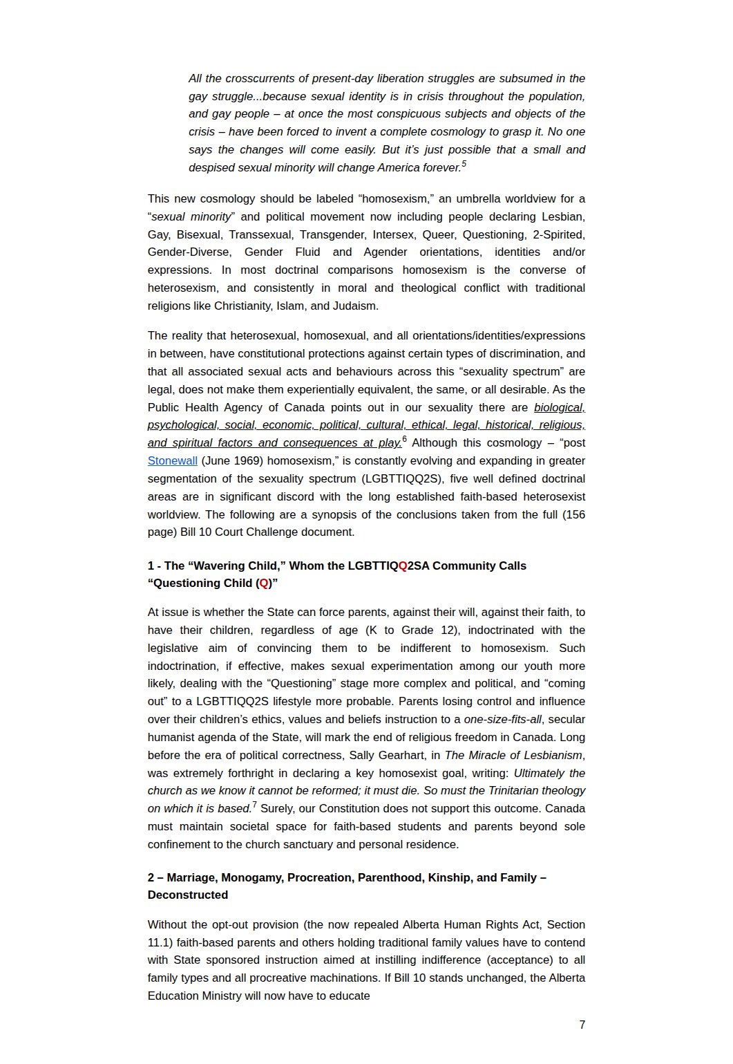All the crosscurrents of present-day liberation struggles are subsumed in the gay struggle...because sexual identity is in crisis throughout the population, and gay people – at once the most conspicuous subjects and objects of the crisis – have been forced to invent a complete cosmology to grasp it. No one says the changes will come easily. But it’s just possible that a small and despised sexual minority will change America forever.5
This new cosmology should be labeled “homosexism,” an umbrella worldview for a “sexual minority” and political movement now including people declaring Lesbian, Gay, Bisexual, Transsexual, Transgender, Intersex, Queer, Questioning, 2-Spirited, Gender-Diverse, Gender Fluid and Agender orientations, identities and/or expressions. In most doctrinal comparisons homosexism is the converse of heterosexism, and consistently in moral and theological conflict with traditional religions like Christianity, Islam, and Judaism.
The reality that heterosexual, homosexual, and all orientations/identities/expressions in between, have constitutional protections against certain types of discrimination, and that all associated sexual acts and behaviours across this “sexuality spectrum” are legal, does not make them experientially equivalent, the same, or all desirable. As the Public Health Agency of Canada points out in our sexuality there are biological, psychological, social, economic, political, cultural, ethical, legal, historical, religious, and spiritual factors and consequences at play.6 Although this cosmology – “post Stonewall (June 1969) homosexism,” is constantly evolving and expanding in greater segmentation of the sexuality spectrum (LGBTTIQQ2S), five well defined doctrinal areas are in significant discord with the long established faith-based heterosexist worldview. The following are a synopsis of the conclusions taken from the full (156 page) Bill 10 Court Challenge document.
1 - The “Wavering Child,” Whom the LGBTTIQQ2SA Community Calls “Questioning Child (Q)”
At issue is whether the State can force parents, against their will, against their faith, to have their children, regardless of age (K to Grade 12), indoctrinated with the legislative aim of convincing them to be indifferent to homosexism. Such indoctrination, if effective, makes sexual experimentation among our youth more likely, dealing with the “Questioning” stage more complex and political, and “coming out” to a LGBTTIQQ2S lifestyle more probable. Parents losing control and influence over their children’s ethics, values and beliefs instruction to a one-size-fits-all, secular humanist agenda of the State, will mark the end of religious freedom in Canada. Long before the era of political correctness, Sally Gearhart, in The Miracle of Lesbianism, was extremely forthright in declaring a key homosexist goal, writing: Ultimately the church as we know it cannot be reformed; it must die. So must the Trinitarian theology on which it is based.7 Surely, our Constitution does not support this outcome. Canada must maintain societal space for faith-based students and parents beyond sole confinement to the church sanctuary and personal residence.
2 – Marriage, Monogamy, Procreation, Parenthood, Kinship, and Family – Deconstructed
Without the opt-out provision (the now repealed Alberta Human Rights Act, Section 11.1) faith-based parents and others holding traditional family values have to contend with State sponsored instruction aimed at instilling indifference (acceptance) to all family types and all procreative machinations. If Bill 10 stands unchanged, the Alberta Education Ministry will now have to educate
7